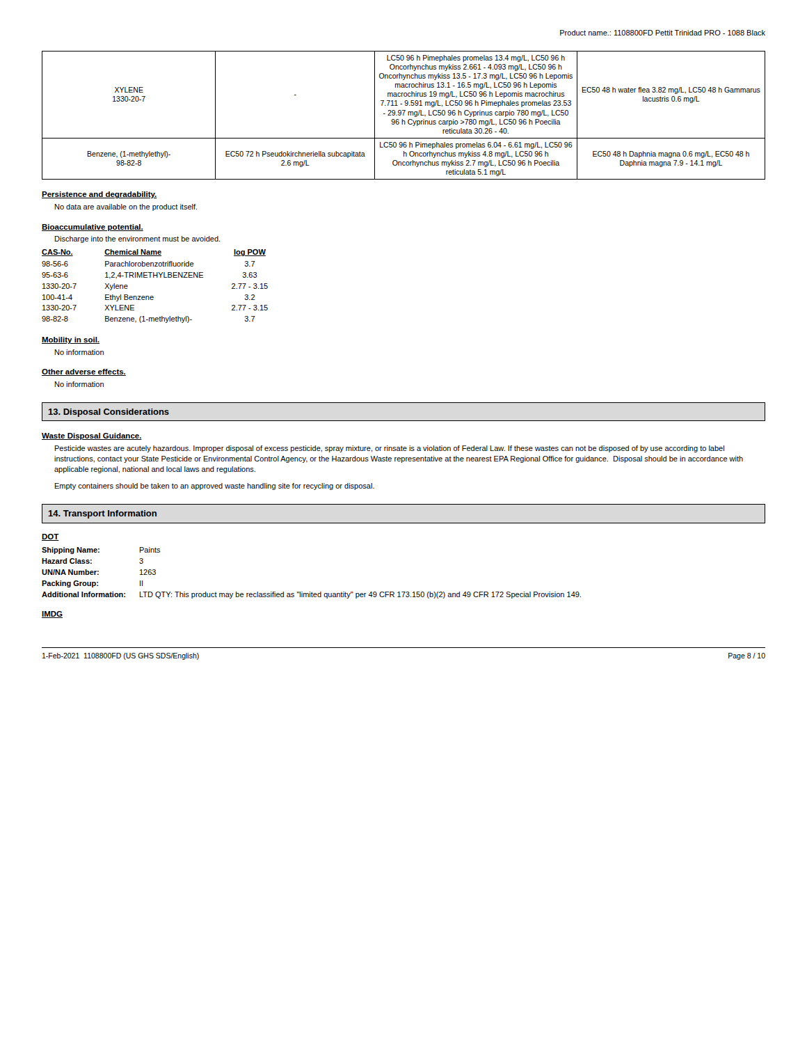Product name.: 1108800FD Pettit Trinidad PRO - 1088 Black
| XYLENE 1330-20-7 | - | LC50 96 h Pimephales promelas 13.4 mg/L, LC50 96 h Oncorhynchus mykiss 2.661 - 4.093 mg/L, LC50 96 h Oncorhynchus mykiss 13.5 - 17.3 mg/L, LC50 96 h Lepomis macrochirus 13.1 - 16.5 mg/L, LC50 96 h Lepomis macrochirus 19 mg/L, LC50 96 h Lepomis macrochirus 7.711 - 9.591 mg/L, LC50 96 h Pimephales promelas 23.53 - 29.97 mg/L, LC50 96 h Cyprinus carpio 780 mg/L, LC50 96 h Cyprinus carpio >780 mg/L, LC50 96 h Poecilia reticulata 30.26 - 40. | EC50 48 h water flea 3.82 mg/L, LC50 48 h Gammarus lacustris 0.6 mg/L |
| Benzene, (1-methylethyl)- 98-82-8 | EC50 72 h Pseudokirchneriella subcapitata 2.6 mg/L | LC50 96 h Pimephales promelas 6.04 - 6.61 mg/L, LC50 96 h Oncorhynchus mykiss 4.8 mg/L, LC50 96 h Oncorhynchus mykiss 2.7 mg/L, LC50 96 h Poecilia reticulata 5.1 mg/L | EC50 48 h Daphnia magna 0.6 mg/L, EC50 48 h Daphnia magna 7.9 - 14.1 mg/L |
Persistence and degradability.
No data are available on the product itself.
Bioaccumulative potential.
Discharge into the environment must be avoided.
| CAS-No. | Chemical Name | log POW |
| --- | --- | --- |
| 98-56-6 | Parachlorobenzotrifluoride | 3.7 |
| 95-63-6 | 1,2,4-TRIMETHYLBENZENE | 3.63 |
| 1330-20-7 | Xylene | 2.77 - 3.15 |
| 100-41-4 | Ethyl Benzene | 3.2 |
| 1330-20-7 | XYLENE | 2.77 - 3.15 |
| 98-82-8 | Benzene, (1-methylethyl)- | 3.7 |
Mobility in soil.
No information
Other adverse effects.
No information
13. Disposal Considerations
Waste Disposal Guidance.
Pesticide wastes are acutely hazardous. Improper disposal of excess pesticide, spray mixture, or rinsate is a violation of Federal Law. If these wastes can not be disposed of by use according to label instructions, contact your State Pesticide or Environmental Control Agency, or the Hazardous Waste representative at the nearest EPA Regional Office for guidance. Disposal should be in accordance with applicable regional, national and local laws and regulations.
Empty containers should be taken to an approved waste handling site for recycling or disposal.
14. Transport Information
DOT
| Shipping Name: | Paints |
| Hazard Class: | 3 |
| UN/NA Number: | 1263 |
| Packing Group: | II |
| Additional Information: | LTD QTY: This product may be reclassified as "limited quantity" per 49 CFR 173.150 (b)(2) and 49 CFR 172 Special Provision 149. |
IMDG
1-Feb-2021 1108800FD (US GHS SDS/English) Page 8 / 10